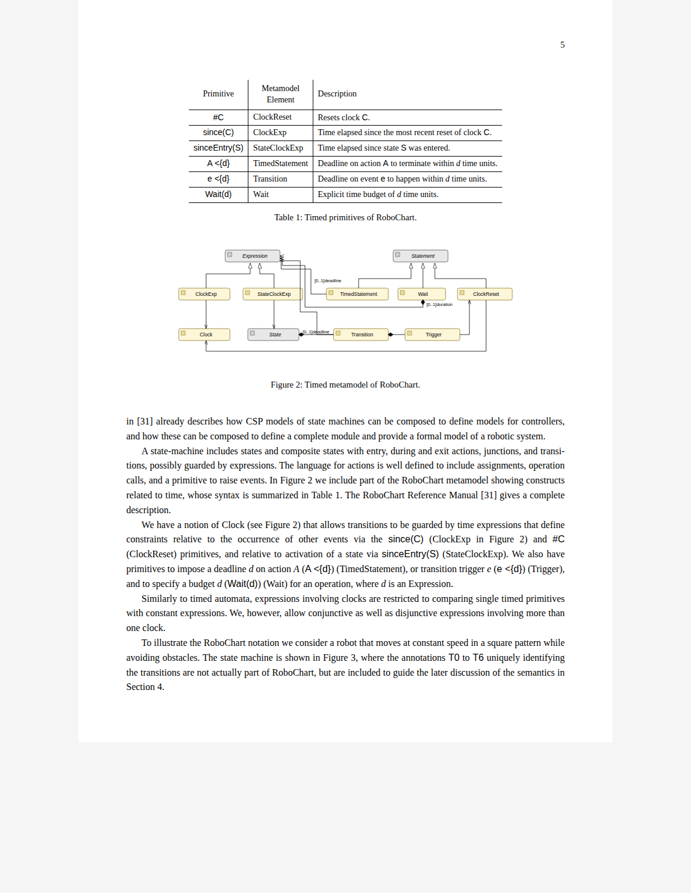5
| Primitive | Metamodel Element | Description |
| --- | --- | --- |
| #C | ClockReset | Resets clock C . |
| since(C) | ClockExp | Time elapsed since the most recent reset of clock C . |
| sinceEntry(S) | StateClockExp | Time elapsed since state S was entered. |
| A <{d} | TimedStatement | Deadline on action A to terminate within d time units. |
| e <{d} | Transition | Deadline on event e to happen within d time units. |
| Wait(d) | Wait | Explicit time budget of d time units. |
Table 1: Timed primitives of RoboChart.
Expression Statement ClockExp StateClockExp TimedStatement Wait ClockReset Clock State Transition Trigger [0..1]deadline [0..1]duration [0..1]deadline
Figure 2: Timed metamodel of RoboChart.
in [31] already describes how CSP models of state machines can be composed to define models for controllers, and how these can be composed to define a complete module and provide a formal model of a robotic system.
A state-machine includes states and composite states with entry, during and exit actions, junctions, and transitions, possibly guarded by expressions. The language for actions is well defined to include assignments, operation calls, and a primitive to raise events. In Figure 2 we include part of the RoboChart metamodel showing constructs related to time, whose syntax is summarized in Table 1. The RoboChart Reference Manual [31] gives a complete description.
We have a notion of Clock (see Figure 2) that allows transitions to be guarded by time expressions that define constraints relative to the occurrence of other events via the since(C) (ClockExp in Figure 2) and #C (ClockReset) primitives, and relative to activation of a state via sinceEntry(S) (StateClockExp). We also have primitives to impose a deadline d on action A (A <{d}) (TimedStatement), or transition trigger e (e <{d}) (Trigger), and to specify a budget d (Wait(d)) (Wait) for an operation, where d is an Expression.
Similarly to timed automata, expressions involving clocks are restricted to comparing single timed primitives with constant expressions. We, however, allow conjunctive as well as disjunctive expressions involving more than one clock.
To illustrate the RoboChart notation we consider a robot that moves at constant speed in a square pattern while avoiding obstacles. The state machine is shown in Figure 3, where the annotations T0 to T6 uniquely identifying the transitions are not actually part of RoboChart, but are included to guide the later discussion of the semantics in Section 4.